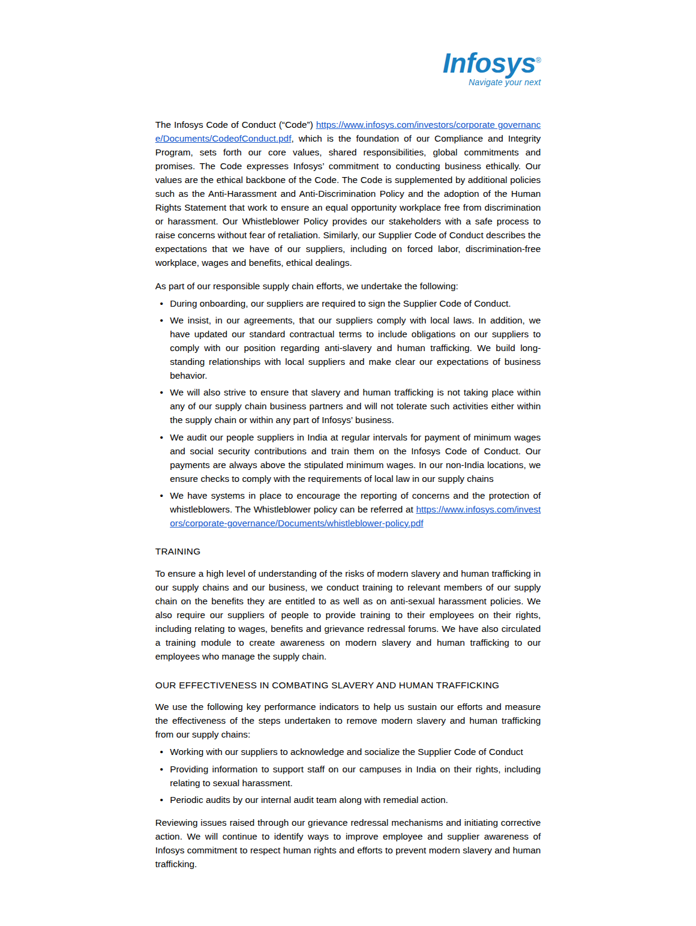Infosys®
Navigate your next
The Infosys Code of Conduct (“Code”) https://www.infosys.com/investors/corporate governance/Documents/CodeofConduct.pdf, which is the foundation of our Compliance and Integrity Program, sets forth our core values, shared responsibilities, global commitments and promises. The Code expresses Infosys’ commitment to conducting business ethically. Our values are the ethical backbone of the Code. The Code is supplemented by additional policies such as the Anti-Harassment and Anti-Discrimination Policy and the adoption of the Human Rights Statement that work to ensure an equal opportunity workplace free from discrimination or harassment. Our Whistleblower Policy provides our stakeholders with a safe process to raise concerns without fear of retaliation. Similarly, our Supplier Code of Conduct describes the expectations that we have of our suppliers, including on forced labor, discrimination-free workplace, wages and benefits, ethical dealings.
As part of our responsible supply chain efforts, we undertake the following:
During onboarding, our suppliers are required to sign the Supplier Code of Conduct.
We insist, in our agreements, that our suppliers comply with local laws. In addition, we have updated our standard contractual terms to include obligations on our suppliers to comply with our position regarding anti-slavery and human trafficking. We build long-standing relationships with local suppliers and make clear our expectations of business behavior.
We will also strive to ensure that slavery and human trafficking is not taking place within any of our supply chain business partners and will not tolerate such activities either within the supply chain or within any part of Infosys’ business.
We audit our people suppliers in India at regular intervals for payment of minimum wages and social security contributions and train them on the Infosys Code of Conduct. Our payments are always above the stipulated minimum wages. In our non-India locations, we ensure checks to comply with the requirements of local law in our supply chains
We have systems in place to encourage the reporting of concerns and the protection of whistleblowers. The Whistleblower policy can be referred at https://www.infosys.com/investors/corporate-governance/Documents/whistleblower-policy.pdf
TRAINING
To ensure a high level of understanding of the risks of modern slavery and human trafficking in our supply chains and our business, we conduct training to relevant members of our supply chain on the benefits they are entitled to as well as on anti-sexual harassment policies. We also require our suppliers of people to provide training to their employees on their rights, including relating to wages, benefits and grievance redressal forums. We have also circulated a training module to create awareness on modern slavery and human trafficking to our employees who manage the supply chain.
OUR EFFECTIVENESS IN COMBATING SLAVERY AND HUMAN TRAFFICKING
We use the following key performance indicators to help us sustain our efforts and measure the effectiveness of the steps undertaken to remove modern slavery and human trafficking from our supply chains:
Working with our suppliers to acknowledge and socialize the Supplier Code of Conduct
Providing information to support staff on our campuses in India on their rights, including relating to sexual harassment.
Periodic audits by our internal audit team along with remedial action.
Reviewing issues raised through our grievance redressal mechanisms and initiating corrective action. We will continue to identify ways to improve employee and supplier awareness of Infosys commitment to respect human rights and efforts to prevent modern slavery and human trafficking.